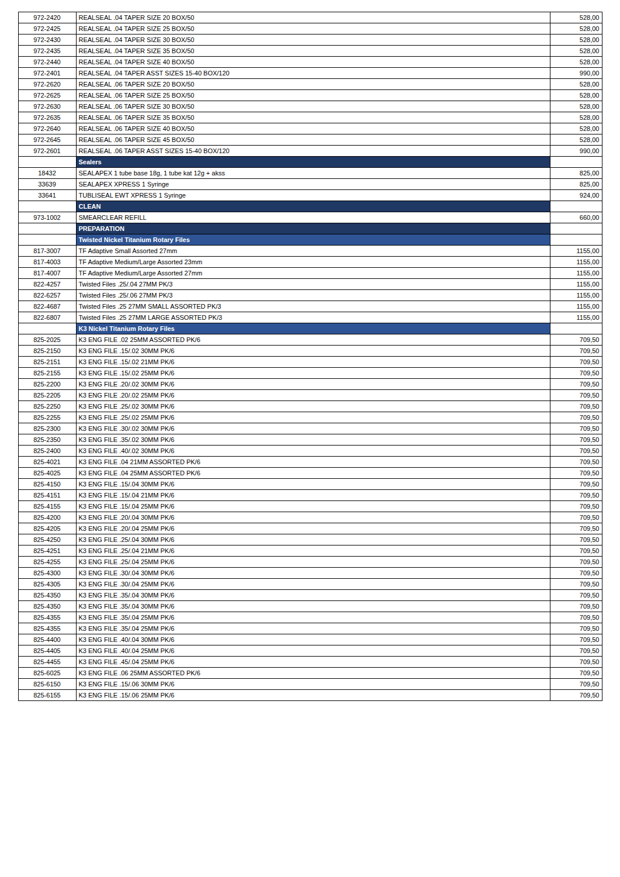| 972-2420 | REALSEAL .04 TAPER SIZE 20 BOX/50 | 528,00 |
| 972-2425 | REALSEAL .04 TAPER SIZE 25 BOX/50 | 528,00 |
| 972-2430 | REALSEAL .04 TAPER SIZE 30 BOX/50 | 528,00 |
| 972-2435 | REALSEAL .04 TAPER SIZE 35 BOX/50 | 528,00 |
| 972-2440 | REALSEAL .04 TAPER SIZE 40 BOX/50 | 528,00 |
| 972-2401 | REALSEAL .04 TAPER ASST SIZES 15-40 BOX/120 | 990,00 |
| 972-2620 | REALSEAL .06 TAPER SIZE 20 BOX/50 | 528,00 |
| 972-2625 | REALSEAL .06 TAPER SIZE 25 BOX/50 | 528,00 |
| 972-2630 | REALSEAL .06 TAPER SIZE 30 BOX/50 | 528,00 |
| 972-2635 | REALSEAL .06 TAPER SIZE 35 BOX/50 | 528,00 |
| 972-2640 | REALSEAL .06 TAPER SIZE 40 BOX/50 | 528,00 |
| 972-2645 | REALSEAL .06 TAPER SIZE 45 BOX/50 | 528,00 |
| 972-2601 | REALSEAL .06 TAPER ASST SIZES 15-40 BOX/120 | 990,00 |
| | Sealers | |
| 18432 | SEALAPEX 1 tube base 18g, 1 tube kat 12g + akss | 825,00 |
| 33639 | SEALAPEX XPRESS 1 Syringe | 825,00 |
| 33641 | TUBLISEAL EWT XPRESS 1 Syringe | 924,00 |
| | CLEAN | |
| 973-1002 | SMEARCLEAR REFILL | 660,00 |
| | PREPARATION | |
| | Twisted Nickel Titanium Rotary Files | |
| 817-3007 | TF Adaptive Small Assorted 27mm | 1155,00 |
| 817-4003 | TF Adaptive Medium/Large Assorted 23mm | 1155,00 |
| 817-4007 | TF Adaptive Medium/Large Assorted 27mm | 1155,00 |
| 822-4257 | Twisted Files .25/.04 27MM PK/3 | 1155,00 |
| 822-6257 | Twisted Files .25/.06 27MM PK/3 | 1155,00 |
| 822-4687 | Twisted Files .25 27MM SMALL ASSORTED PK/3 | 1155,00 |
| 822-6807 | Twisted Files .25 27MM LARGE ASSORTED PK/3 | 1155,00 |
| | K3 Nickel Titanium Rotary Files | |
| 825-2025 | K3 ENG FILE .02 25MM ASSORTED PK/6 | 709,50 |
| 825-2150 | K3 ENG FILE .15/.02 30MM PK/6 | 709,50 |
| 825-2151 | K3 ENG FILE .15/.02 21MM PK/6 | 709,50 |
| 825-2155 | K3 ENG FILE .15/.02 25MM PK/6 | 709,50 |
| 825-2200 | K3 ENG FILE .20/.02 30MM PK/6 | 709,50 |
| 825-2205 | K3 ENG FILE .20/.02 25MM PK/6 | 709,50 |
| 825-2250 | K3 ENG FILE .25/.02 30MM PK/6 | 709,50 |
| 825-2255 | K3 ENG FILE .25/.02 25MM PK/6 | 709,50 |
| 825-2300 | K3 ENG FILE .30/.02 30MM PK/6 | 709,50 |
| 825-2350 | K3 ENG FILE .35/.02 30MM PK/6 | 709,50 |
| 825-2400 | K3 ENG FILE .40/.02 30MM PK/6 | 709,50 |
| 825-4021 | K3 ENG FILE .04 21MM ASSORTED PK/6 | 709,50 |
| 825-4025 | K3 ENG FILE .04 25MM ASSORTED PK/6 | 709,50 |
| 825-4150 | K3 ENG FILE .15/.04 30MM PK/6 | 709,50 |
| 825-4151 | K3 ENG FILE .15/.04 21MM PK/6 | 709,50 |
| 825-4155 | K3 ENG FILE .15/.04 25MM PK/6 | 709,50 |
| 825-4200 | K3 ENG FILE .20/.04 30MM PK/6 | 709,50 |
| 825-4205 | K3 ENG FILE .20/.04 25MM PK/6 | 709,50 |
| 825-4250 | K3 ENG FILE .25/.04 30MM PK/6 | 709,50 |
| 825-4251 | K3 ENG FILE .25/.04 21MM PK/6 | 709,50 |
| 825-4255 | K3 ENG FILE .25/.04 25MM PK/6 | 709,50 |
| 825-4300 | K3 ENG FILE .30/.04 30MM PK/6 | 709,50 |
| 825-4305 | K3 ENG FILE .30/.04 25MM PK/6 | 709,50 |
| 825-4350 | K3 ENG FILE .35/.04 30MM PK/6 | 709,50 |
| 825-4350 | K3 ENG FILE .35/.04 30MM PK/6 | 709,50 |
| 825-4355 | K3 ENG FILE .35/.04 25MM PK/6 | 709,50 |
| 825-4355 | K3 ENG FILE .35/.04 25MM PK/6 | 709,50 |
| 825-4400 | K3 ENG FILE .40/.04 30MM PK/6 | 709,50 |
| 825-4405 | K3 ENG FILE .40/.04 25MM PK/6 | 709,50 |
| 825-4455 | K3 ENG FILE .45/.04 25MM PK/6 | 709,50 |
| 825-6025 | K3 ENG FILE .06 25MM ASSORTED PK/6 | 709,50 |
| 825-6150 | K3 ENG FILE .15/.06 30MM PK/6 | 709,50 |
| 825-6155 | K3 ENG FILE .15/.06 25MM PK/6 | 709,50 |